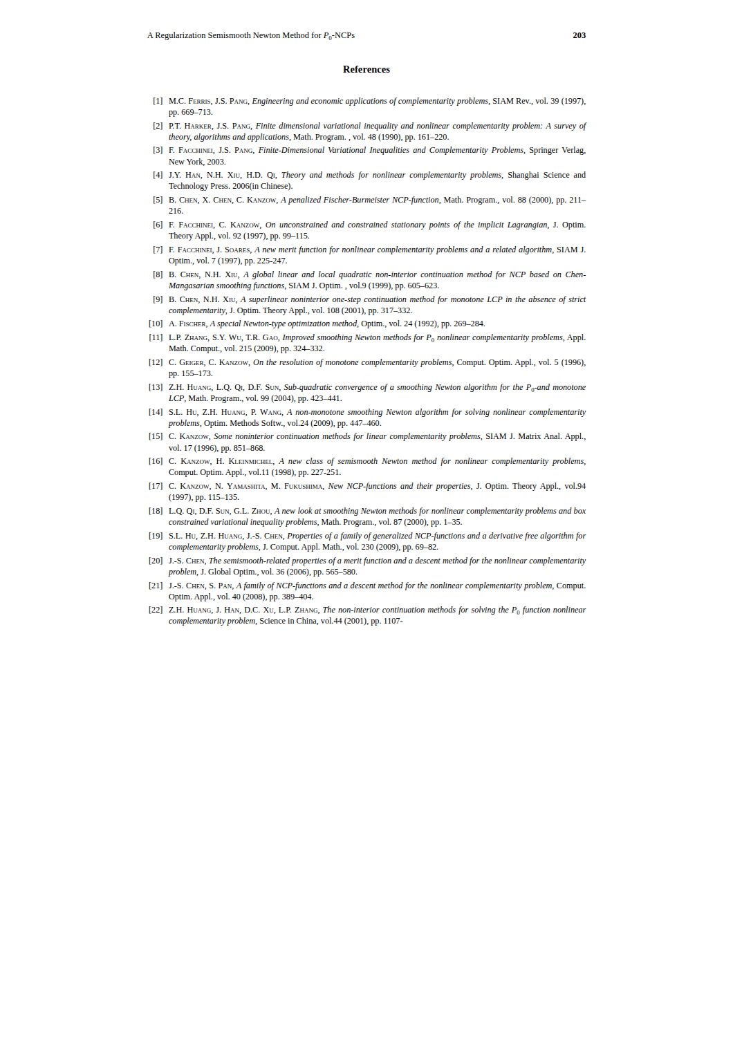A Regularization Semismooth Newton Method for P0-NCPs 203
References
[1] M.C. Ferris, J.S. Pang, Engineering and economic applications of complementarity problems, SIAM Rev., vol. 39 (1997), pp. 669–713.
[2] P.T. Harker, J.S. Pang, Finite dimensional variational inequality and nonlinear complementarity problem: A survey of theory, algorithms and applications, Math. Program. , vol. 48 (1990), pp. 161–220.
[3] F. Facchinei, J.S. Pang, Finite-Dimensional Variational Inequalities and Complementarity Problems, Springer Verlag, New York, 2003.
[4] J.Y. Han, N.H. Xiu, H.D. Qi, Theory and methods for nonlinear complementarity problems, Shanghai Science and Technology Press. 2006(in Chinese).
[5] B. Chen, X. Chen, C. Kanzow, A penalized Fischer-Burmeister NCP-function, Math. Program., vol. 88 (2000), pp. 211–216.
[6] F. Facchinei, C. Kanzow, On unconstrained and constrained stationary points of the implicit Lagrangian, J. Optim. Theory Appl., vol. 92 (1997), pp. 99–115.
[7] F. Facchinei, J. Soares, A new merit function for nonlinear complementarity problems and a related algorithm, SIAM J. Optim., vol. 7 (1997), pp. 225-247.
[8] B. Chen, N.H. Xiu, A global linear and local quadratic non-interior continuation method for NCP based on Chen-Mangasarian smoothing functions, SIAM J. Optim. , vol.9 (1999), pp. 605–623.
[9] B. Chen, N.H. Xiu, A superlinear noninterior one-step continuation method for monotone LCP in the absence of strict complementarity, J. Optim. Theory Appl., vol. 108 (2001), pp. 317–332.
[10] A. Fischer, A special Newton-type optimization method, Optim., vol. 24 (1992), pp. 269–284.
[11] L.P. Zhang, S.Y. Wu, T.R. Gao, Improved smoothing Newton methods for P0 nonlinear complementarity problems, Appl. Math. Comput., vol. 215 (2009), pp. 324–332.
[12] C. Geiger, C. Kanzow, On the resolution of monotone complementarity problems, Comput. Optim. Appl., vol. 5 (1996), pp. 155–173.
[13] Z.H. Huang, L.Q. Qi, D.F. Sun, Sub-quadratic convergence of a smoothing Newton algorithm for the P0-and monotone LCP, Math. Program., vol. 99 (2004), pp. 423–441.
[14] S.L. Hu, Z.H. Huang, P. Wang, A non-monotone smoothing Newton algorithm for solving nonlinear complementarity problems, Optim. Methods Softw., vol.24 (2009), pp. 447–460.
[15] C. Kanzow, Some noninterior continuation methods for linear complementarity problems, SIAM J. Matrix Anal. Appl., vol. 17 (1996), pp. 851–868.
[16] C. Kanzow, H. Kleinmichel, A new class of semismooth Newton method for nonlinear complementarity problems, Comput. Optim. Appl., vol.11 (1998), pp. 227-251.
[17] C. Kanzow, N. Yamashita, M. Fukushima, New NCP-functions and their properties, J. Optim. Theory Appl., vol.94 (1997), pp. 115–135.
[18] L.Q. Qi, D.F. Sun, G.L. Zhou, A new look at smoothing Newton methods for nonlinear complementarity problems and box constrained variational inequality problems, Math. Program., vol. 87 (2000), pp. 1–35.
[19] S.L. Hu, Z.H. Huang, J.-S. Chen, Properties of a family of generalized NCP-functions and a derivative free algorithm for complementarity problems, J. Comput. Appl. Math., vol. 230 (2009), pp. 69–82.
[20] J.-S. Chen, The semismooth-related properties of a merit function and a descent method for the nonlinear complementarity problem, J. Global Optim., vol. 36 (2006), pp. 565–580.
[21] J.-S. Chen, S. Pan, A family of NCP-functions and a descent method for the nonlinear complementarity problem, Comput. Optim. Appl., vol. 40 (2008), pp. 389–404.
[22] Z.H. Huang, J. Han, D.C. Xu, L.P. Zhang, The non-interior continuation methods for solving the P0 function nonlinear complementarity problem, Science in China, vol.44 (2001), pp. 1107-